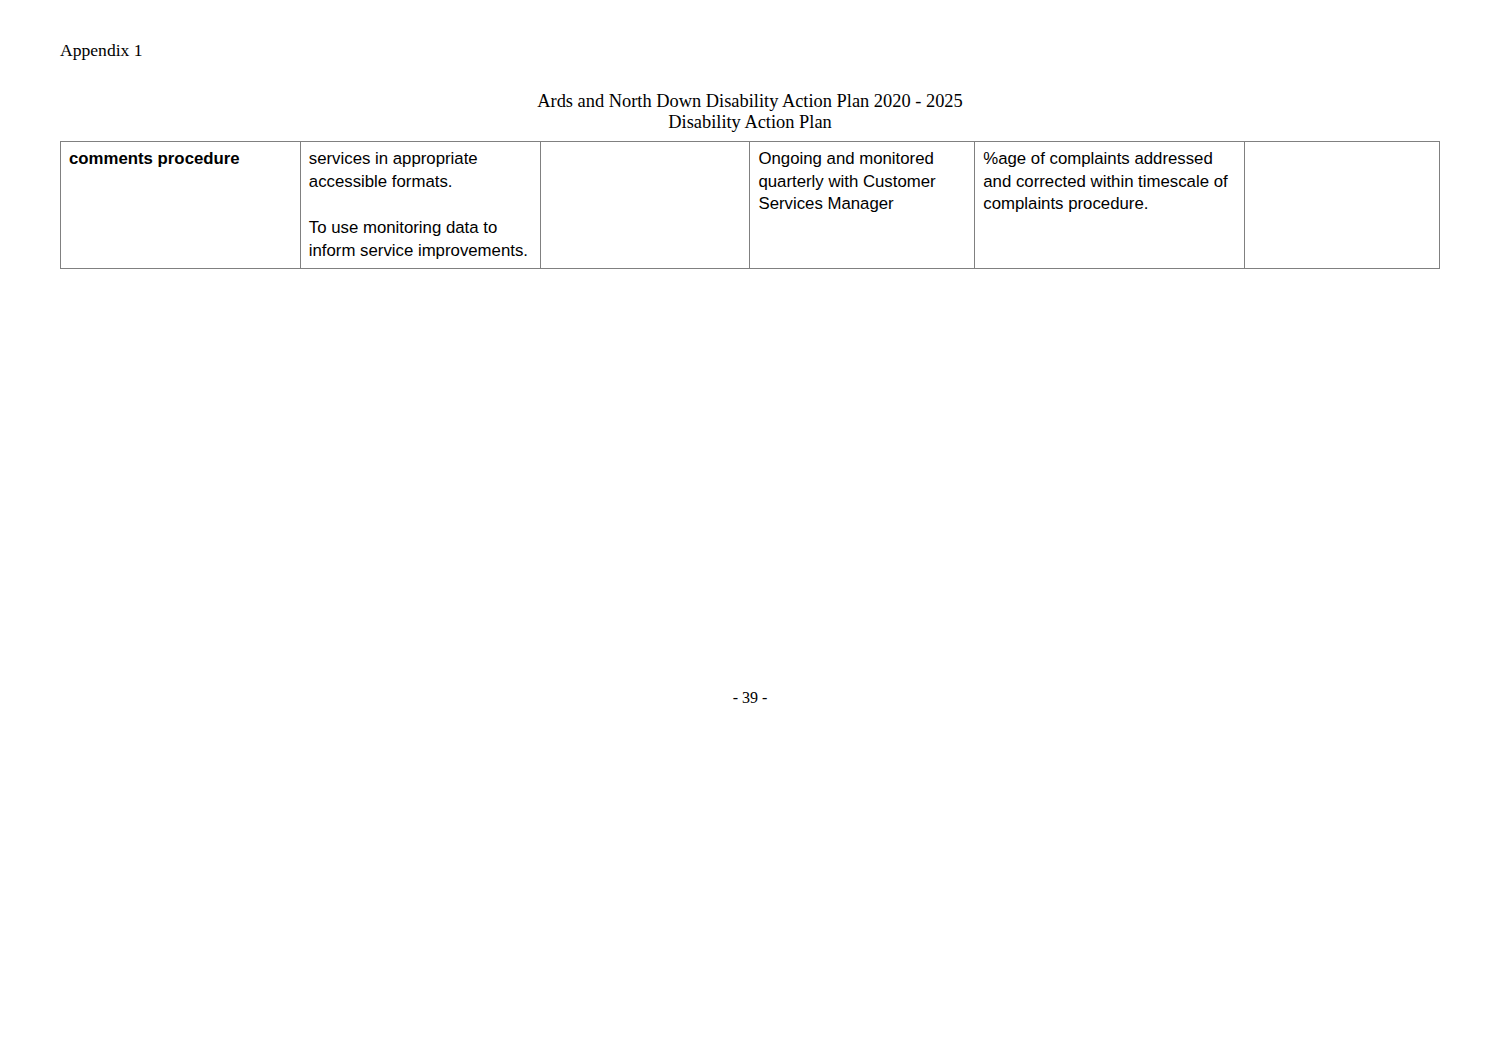Appendix 1
Ards and North Down Disability Action Plan 2020 - 2025
Disability Action Plan
| comments procedure | services in appropriate accessible formats. To use monitoring data to inform service improvements. | | Ongoing and monitored quarterly with Customer Services Manager | %age of complaints addressed and corrected within timescale of complaints procedure. | |
- 39 -